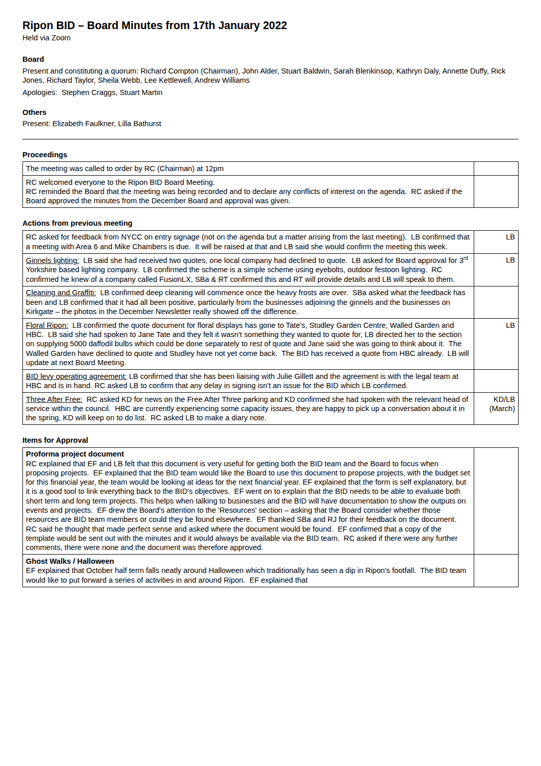Ripon BID – Board Minutes from 17th January 2022
Held via Zoom
Board
Present and constituting a quorum: Richard Compton (Chairman), John Alder, Stuart Baldwin, Sarah Blenkinsop, Kathryn Daly, Annette Duffy, Rick Jones, Richard Taylor, Sheila Webb, Lee Kettlewell, Andrew Williams
Apologies: Stephen Craggs, Stuart Martin
Others
Present: Elizabeth Faulkner, Lilla Bathurst
Proceedings
| The meeting was called to order by RC (Chairman) at 12pm | |
| RC welcomed everyone to the Ripon BID Board Meeting. RC reminded the Board that the meeting was being recorded and to declare any conflicts of interest on the agenda. RC asked if the Board approved the minutes from the December Board and approval was given. | |
Actions from previous meeting
| RC asked for feedback from NYCC on entry signage (not on the agenda but a matter arising from the last meeting). LB confirmed that a meeting with Area 6 and Mike Chambers is due. It will be raised at that and LB said she would confirm the meeting this week. | LB |
| Ginnels lighting: LB said she had received two quotes, one local company had declined to quote. LB asked for Board approval for 3 rd Yorkshire based lighting company. LB confirmed the scheme is a simple scheme using eyebolts, outdoor festoon lighting. RC confirmed he knew of a company called FusionLX, SBa & RT confirmed this and RT will provide details and LB will speak to them. | LB |
| Cleaning and Graffiti: LB confirmed deep cleaning will commence once the heavy frosts are over. SBa asked what the feedback has been and LB confirmed that it had all been positive, particularly from the businesses adjoining the ginnels and the businesses on Kirkgate – the photos in the December Newsletter really showed off the difference. | |
| Floral Ripon: LB confirmed the quote document for floral displays has gone to Tate's, Studley Garden Centre, Walled Garden and HBC. LB said she had spoken to Jane Tate and they felt it wasn't something they wanted to quote for, LB directed her to the section on supplying 5000 daffodil bulbs which could be done separately to rest of quote and Jane said she was going to think about it. The Walled Garden have declined to quote and Studley have not yet come back. The BID has received a quote from HBC already. LB will update at next Board Meeting. | LB |
| BID levy operating agreement: LB confirmed that she has been liaising with Julie Gillett and the agreement is with the legal team at HBC and is in hand. RC asked LB to confirm that any delay in signing isn't an issue for the BID which LB confirmed. | |
| Three After Free: RC asked KD for news on the Free After Three parking and KD confirmed she had spoken with the relevant head of service within the council. HBC are currently experiencing some capacity issues, they are happy to pick up a conversation about it in the spring, KD will keep on to do list. RC asked LB to make a diary note. | KD/LB (March) |
Items for Approval
| Proforma project document RC explained that EF and LB felt that this document is very useful for getting both the BID team and the Board to focus when proposing projects. EF explained that the BID team would like the Board to use this document to propose projects, with the budget set for this financial year, the team would be looking at ideas for the next financial year. EF explained that the form is self explanatory, but it is a good tool to link everything back to the BID's objectives. EF went on to explain that the BID needs to be able to evaluate both short term and long term projects. This helps when talking to businesses and the BID will have documentation to show the outputs on events and projects. EF drew the Board's attention to the 'Resources' section – asking that the Board consider whether those resources are BID team members or could they be found elsewhere. EF thanked SBa and RJ for their feedback on the document. RC said he thought that made perfect sense and asked where the document would be found. EF confirmed that a copy of the template would be sent out with the minutes and it would always be available via the BID team. RC asked if there were any further comments, there were none and the document was therefore approved. | |
| Ghost Walks / Halloween EF explained that October half term falls neatly around Halloween which traditionally has seen a dip in Ripon's footfall. The BID team would like to put forward a series of activities in and around Ripon. EF explained that | |